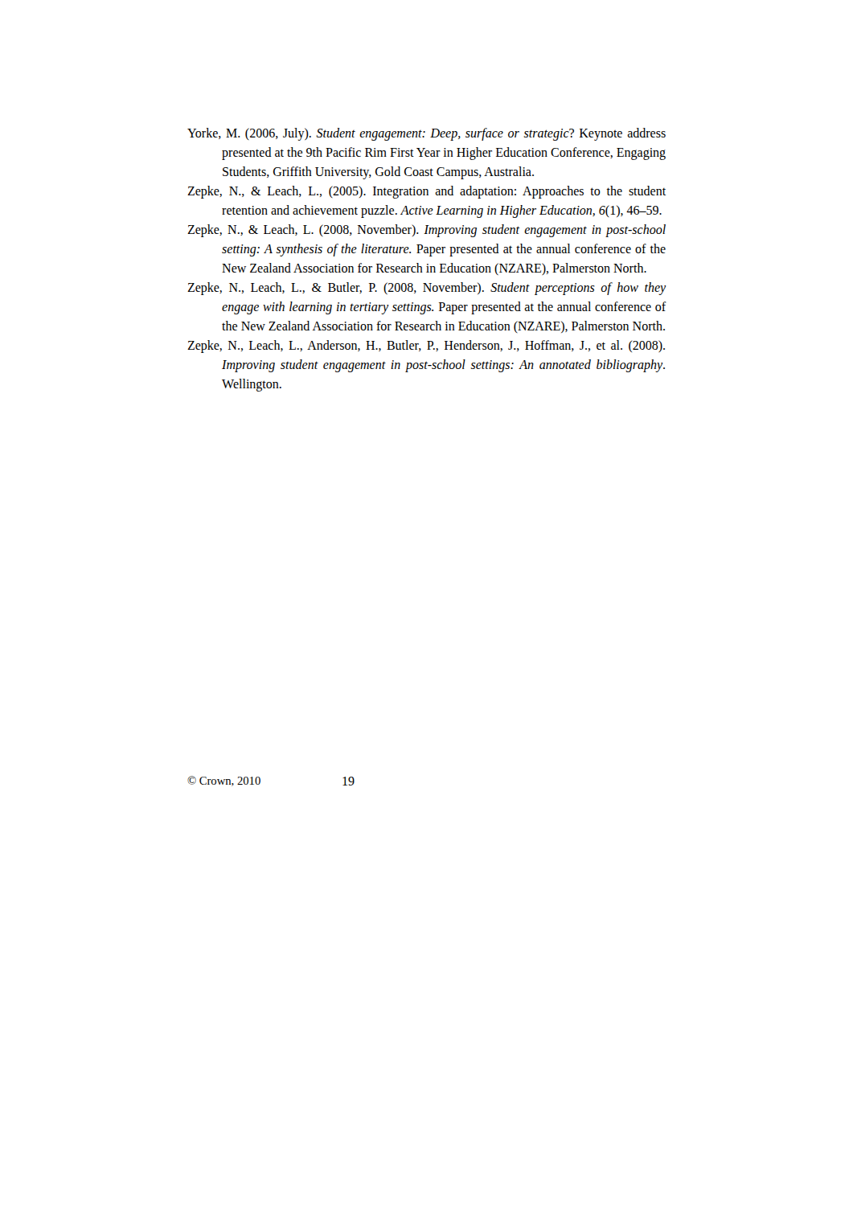Yorke, M. (2006, July). Student engagement: Deep, surface or strategic? Keynote address presented at the 9th Pacific Rim First Year in Higher Education Conference, Engaging Students, Griffith University, Gold Coast Campus, Australia.
Zepke, N., & Leach, L., (2005). Integration and adaptation: Approaches to the student retention and achievement puzzle. Active Learning in Higher Education, 6(1), 46–59.
Zepke, N., & Leach, L. (2008, November). Improving student engagement in post-school setting: A synthesis of the literature. Paper presented at the annual conference of the New Zealand Association for Research in Education (NZARE), Palmerston North.
Zepke, N., Leach, L., & Butler, P. (2008, November). Student perceptions of how they engage with learning in tertiary settings. Paper presented at the annual conference of the New Zealand Association for Research in Education (NZARE), Palmerston North.
Zepke, N., Leach, L., Anderson, H., Butler, P., Henderson, J., Hoffman, J., et al. (2008). Improving student engagement in post-school settings: An annotated bibliography. Wellington.
© Crown, 2010 19